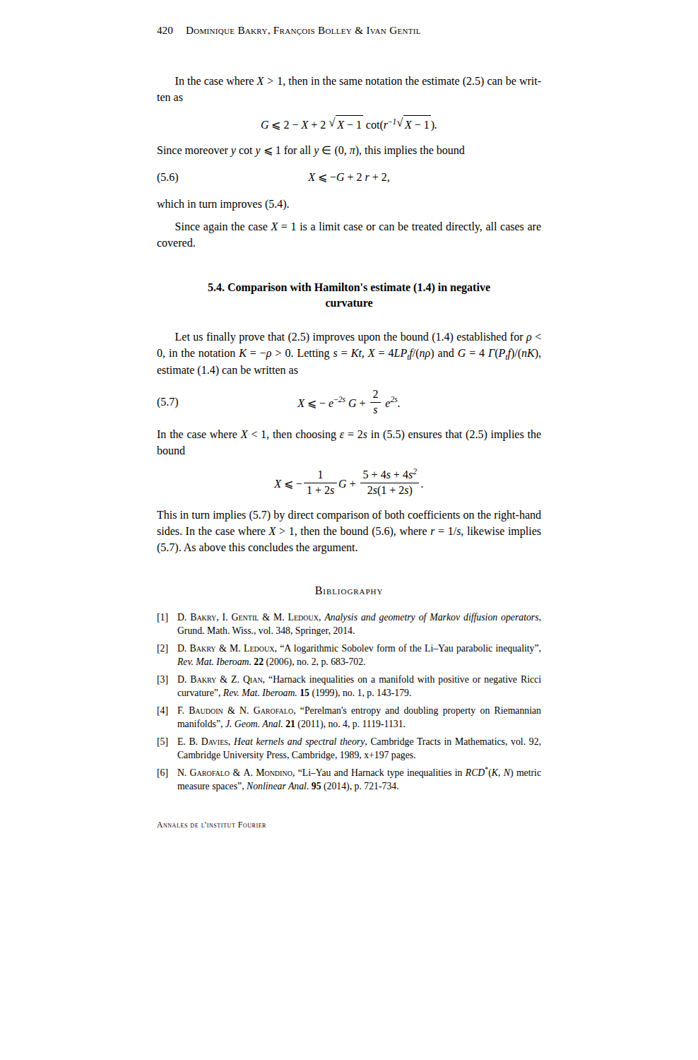420 Dominique Bakry, François Bolley & Ivan Gentil
In the case where X > 1, then in the same notation the estimate (2.5) can be written as
G ⩽ 2 − X + 2 X − 1 cot(r−1X − 1).
Since moreover y cot y ⩽ 1 for all y ∈ (0, π), this implies the bound
(5.6) X ⩽ −G + 2 r + 2,
which in turn improves (5.4).
Since again the case X = 1 is a limit case or can be treated directly, all cases are covered.
5.4. Comparison with Hamilton's estimate (1.4) in negative
curvature
Let us finally prove that (2.5) improves upon the bound (1.4) established for ρ < 0, in the notation K = −ρ > 0. Letting s = Kt, X = 4 LPtf/(nρ) and G = 4 Γ(Ptf)/(nK), estimate (1.4) can be written as
(5.7) X ⩽ − e−2s G + 2 s e2s.
In the case where X < 1, then choosing ε = 2s in (5.5) ensures that (2.5) implies the bound
X ⩽ −11 + 2s G + 5 + 4s + 4s22s(1 + 2s).
This in turn implies (5.7) by direct comparison of both coefficients on the right-hand sides. In the case where X > 1, then the bound (5.6), where r = 1/s, likewise implies (5.7). As above this concludes the argument.
Bibliography
[1] D. Bakry, I. Gentil & M. Ledoux, Analysis and geometry of Markov diffusion operators, Grund. Math. Wiss., vol. 348, Springer, 2014.
[2] D. Bakry & M. Ledoux, “A logarithmic Sobolev form of the Li–Yau parabolic inequality”, Rev. Mat. Iberoam. 22 (2006), no. 2, p. 683-702.
[3] D. Bakry & Z. Qian, “Harnack inequalities on a manifold with positive or negative Ricci curvature”, Rev. Mat. Iberoam. 15 (1999), no. 1, p. 143-179.
[4] F. Baudoin & N. Garofalo, “Perelman's entropy and doubling property on Riemannian manifolds”, J. Geom. Anal. 21 (2011), no. 4, p. 1119-1131.
[5] E. B. Davies, Heat kernels and spectral theory, Cambridge Tracts in Mathematics, vol. 92, Cambridge University Press, Cambridge, 1989, x+197 pages.
[6] N. Garofalo & A. Mondino, “Li–Yau and Harnack type inequalities in RCD*(K, N) metric measure spaces”, Nonlinear Anal. 95 (2014), p. 721-734.
Annales de l'institut Fourier